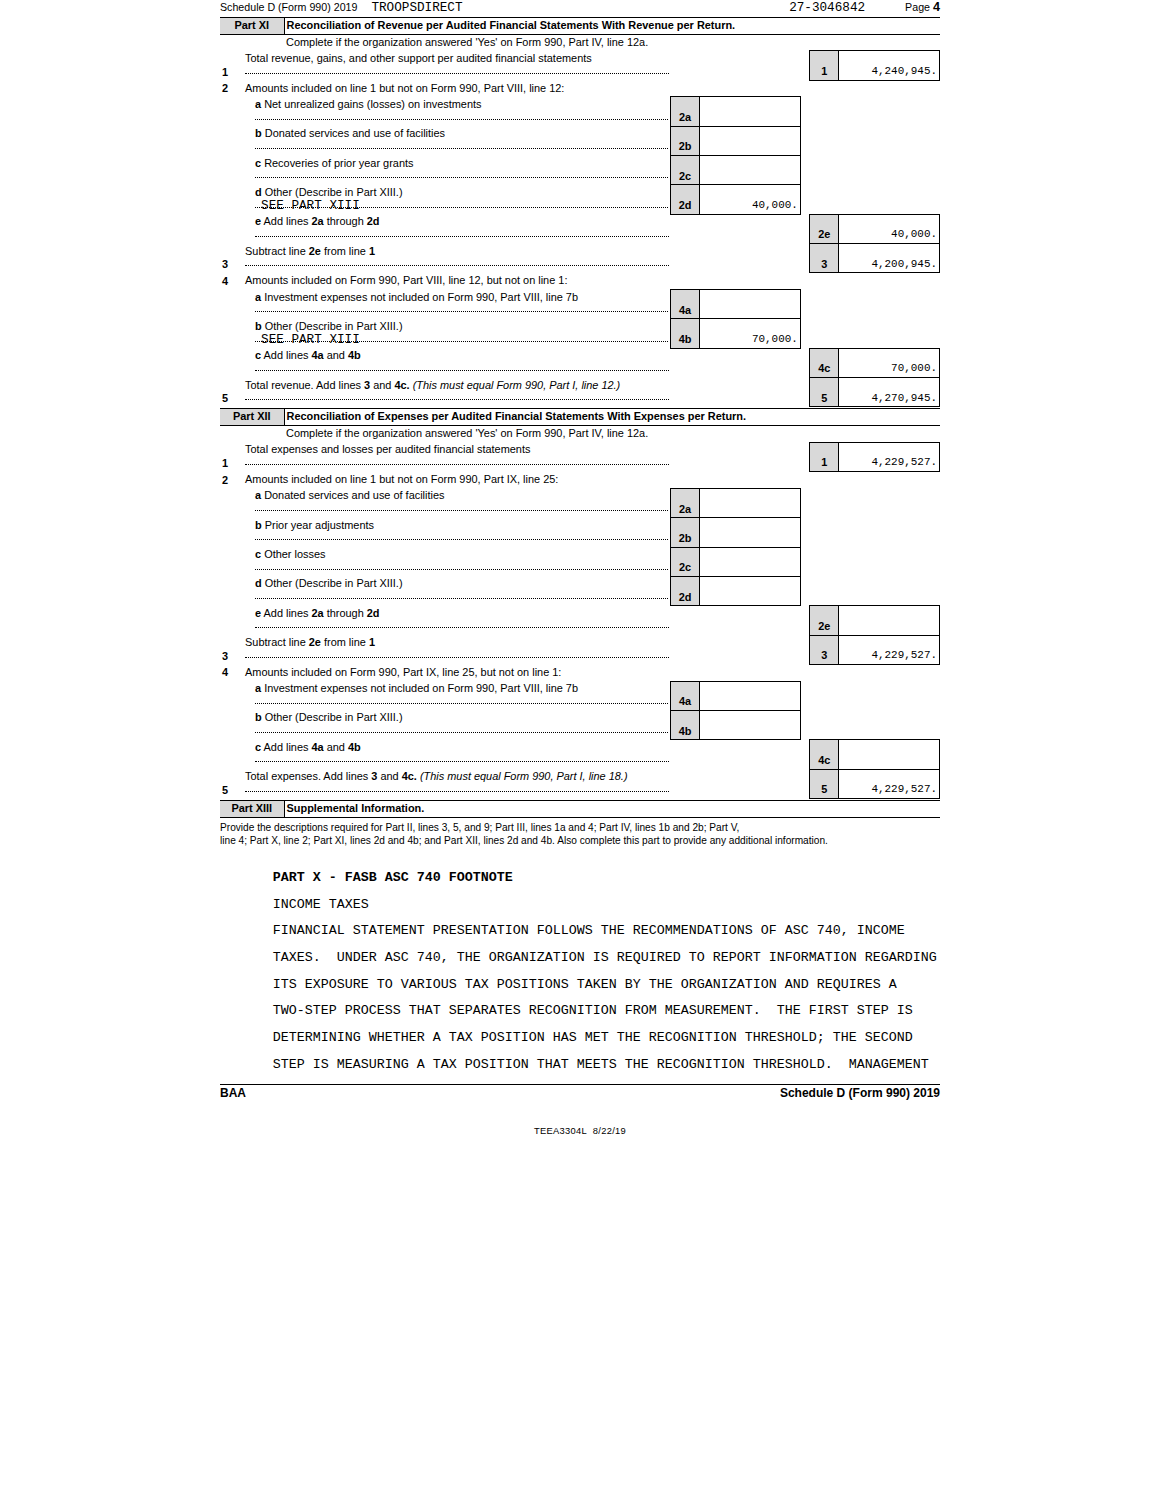Schedule D (Form 990) 2019
TROOPSDIRECT
27-3046842
Page 4
| Part XI | Reconciliation of Revenue per Audited Financial Statements With Revenue per Return. |
| | Complete if the organization answered 'Yes' on Form 990, Part IV, line 12a. |
| 1 | Total revenue, gains, and other support per audited financial statements | | | | 1 | 4,240,945. |
| 2 | Amounts included on line 1 but not on Form 990, Part VIII, line 12: |
| | a Net unrealized gains (losses) on investments | 2a | | | | |
| | b Donated services and use of facilities | 2b | | | | |
| | c Recoveries of prior year grants | 2c | | | | |
| | d Other (Describe in Part XIII.) SEE PART XIII | 2d | 40,000. | | | |
| | e Add lines 2a through 2d | | | | 2e | 40,000. |
| 3 | Subtract line 2e from line 1 | | | | 3 | 4,200,945. |
| 4 | Amounts included on Form 990, Part VIII, line 12, but not on line 1: |
| | a Investment expenses not included on Form 990, Part VIII, line 7b | 4a | | | | |
| | b Other (Describe in Part XIII.) SEE PART XIII | 4b | 70,000. | | | |
| | c Add lines 4a and 4b | | | | 4c | 70,000. |
| 5 | Total revenue. Add lines 3 and 4c. (This must equal Form 990, Part I, line 12.) | | | | 5 | 4,270,945. |
| Part XII | Reconciliation of Expenses per Audited Financial Statements With Expenses per Return. |
| | Complete if the organization answered 'Yes' on Form 990, Part IV, line 12a. |
| 1 | Total expenses and losses per audited financial statements | | | | 1 | 4,229,527. |
| 2 | Amounts included on line 1 but not on Form 990, Part IX, line 25: |
| | a Donated services and use of facilities | 2a | | | | |
| | b Prior year adjustments | 2b | | | | |
| | c Other losses | 2c | | | | |
| | d Other (Describe in Part XIII.) | 2d | | | | |
| | e Add lines 2a through 2d | | | | 2e | |
| 3 | Subtract line 2e from line 1 | | | | 3 | 4,229,527. |
| 4 | Amounts included on Form 990, Part IX, line 25, but not on line 1: |
| | a Investment expenses not included on Form 990, Part VIII, line 7b | 4a | | | | |
| | b Other (Describe in Part XIII.) | 4b | | | | |
| | c Add lines 4a and 4b | | | | 4c | |
| 5 | Total expenses. Add lines 3 and 4c. (This must equal Form 990, Part I, line 18.) | | | | 5 | 4,229,527. |
| Part XIII | Supplemental Information. |
Provide the descriptions required for Part II, lines 3, 5, and 9; Part III, lines 1a and 4; Part IV, lines 1b and 2b; Part V,
line 4; Part X, line 2; Part XI, lines 2d and 4b; and Part XII, lines 2d and 4b. Also complete this part to provide any additional information.
PART X - FASB ASC 740 FOOTNOTE
INCOME TAXES
FINANCIAL STATEMENT PRESENTATION FOLLOWS THE RECOMMENDATIONS OF ASC 740, INCOME
TAXES. UNDER ASC 740, THE ORGANIZATION IS REQUIRED TO REPORT INFORMATION REGARDING
ITS EXPOSURE TO VARIOUS TAX POSITIONS TAKEN BY THE ORGANIZATION AND REQUIRES A
TWO-STEP PROCESS THAT SEPARATES RECOGNITION FROM MEASUREMENT. THE FIRST STEP IS
DETERMINING WHETHER A TAX POSITION HAS MET THE RECOGNITION THRESHOLD; THE SECOND
STEP IS MEASURING A TAX POSITION THAT MEETS THE RECOGNITION THRESHOLD. MANAGEMENT
BAA
Schedule D (Form 990) 2019
TEEA3304L 8/22/19